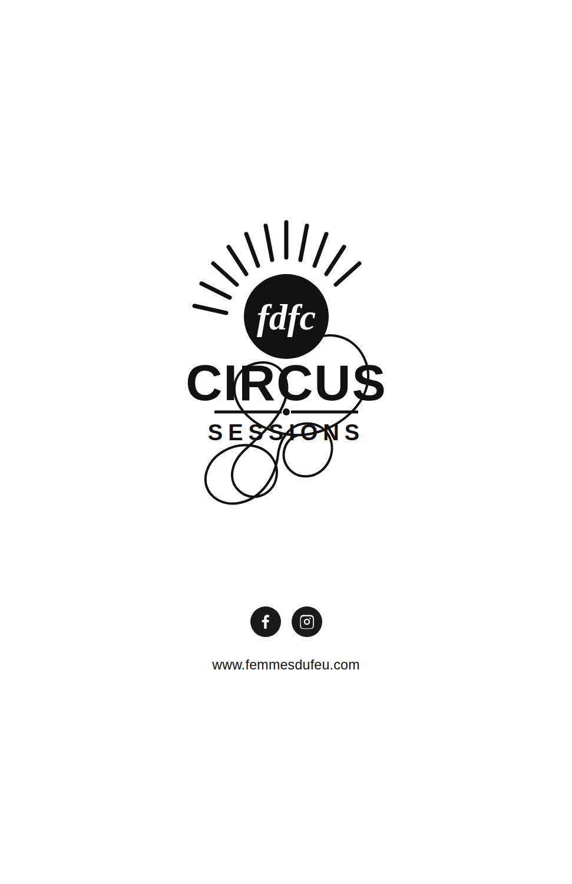fdfc CIRCUS SESSIONS
www.femmesdufeu.com